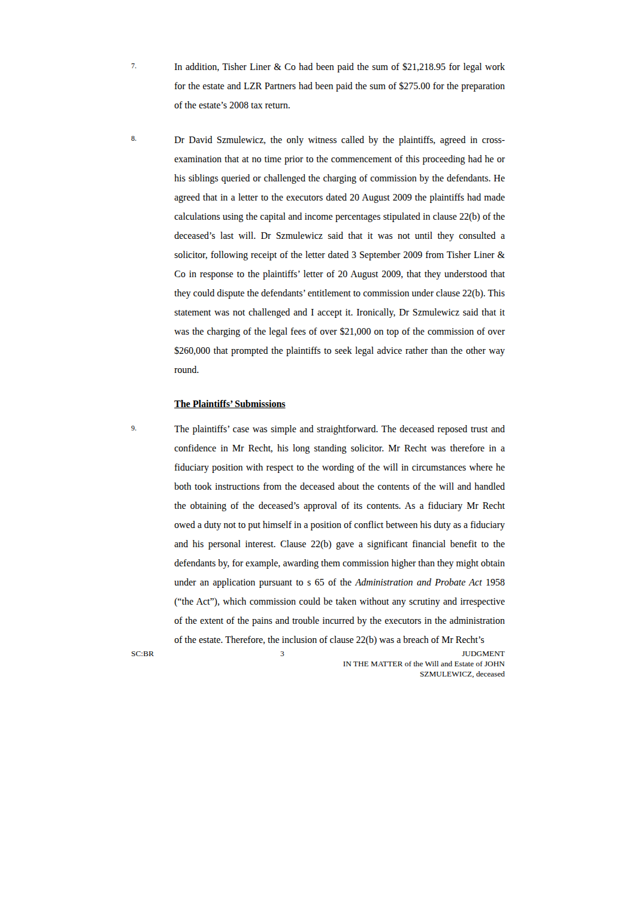7.
In addition, Tisher Liner & Co had been paid the sum of $21,218.95 for legal work for the estate and LZR Partners had been paid the sum of $275.00 for the preparation of the estate’s 2008 tax return.
8.
Dr David Szmulewicz, the only witness called by the plaintiffs, agreed in cross-examination that at no time prior to the commencement of this proceeding had he or his siblings queried or challenged the charging of commission by the defendants. He agreed that in a letter to the executors dated 20 August 2009 the plaintiffs had made calculations using the capital and income percentages stipulated in clause 22(b) of the deceased’s last will. Dr Szmulewicz said that it was not until they consulted a solicitor, following receipt of the letter dated 3 September 2009 from Tisher Liner & Co in response to the plaintiffs’ letter of 20 August 2009, that they understood that they could dispute the defendants’ entitlement to commission under clause 22(b). This statement was not challenged and I accept it. Ironically, Dr Szmulewicz said that it was the charging of the legal fees of over $21,000 on top of the commission of over $260,000 that prompted the plaintiffs to seek legal advice rather than the other way round.
The Plaintiffs’ Submissions
9.
The plaintiffs’ case was simple and straightforward. The deceased reposed trust and confidence in Mr Recht, his long standing solicitor. Mr Recht was therefore in a fiduciary position with respect to the wording of the will in circumstances where he both took instructions from the deceased about the contents of the will and handled the obtaining of the deceased’s approval of its contents. As a fiduciary Mr Recht owed a duty not to put himself in a position of conflict between his duty as a fiduciary and his personal interest. Clause 22(b) gave a significant financial benefit to the defendants by, for example, awarding them commission higher than they might obtain under an application pursuant to s 65 of the Administration and Probate Act 1958 (“the Act”), which commission could be taken without any scrutiny and irrespective of the extent of the pains and trouble incurred by the executors in the administration of the estate. Therefore, the inclusion of clause 22(b) was a breach of Mr Recht’s
SC:BR
3
JUDGMENT IN THE MATTER of the Will and Estate of JOHN SZMULEWICZ, deceased